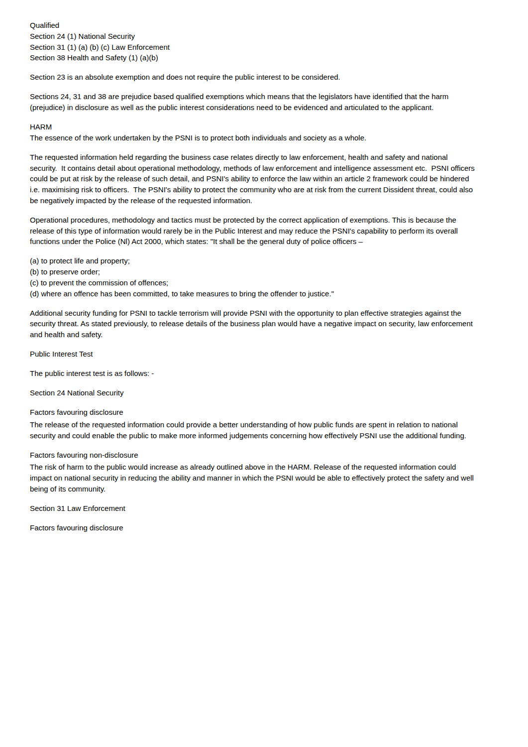Qualified
Section 24 (1) National Security
Section 31 (1) (a) (b) (c) Law Enforcement
Section 38 Health and Safety (1) (a)(b)
Section 23 is an absolute exemption and does not require the public interest to be considered.
Sections 24, 31 and 38 are prejudice based qualified exemptions which means that the legislators have identified that the harm (prejudice) in disclosure as well as the public interest considerations need to be evidenced and articulated to the applicant.
HARM
The essence of the work undertaken by the PSNI is to protect both individuals and society as a whole.
The requested information held regarding the business case relates directly to law enforcement, health and safety and national security. It contains detail about operational methodology, methods of law enforcement and intelligence assessment etc. PSNI officers could be put at risk by the release of such detail, and PSNI's ability to enforce the law within an article 2 framework could be hindered i.e. maximising risk to officers. The PSNI's ability to protect the community who are at risk from the current Dissident threat, could also be negatively impacted by the release of the requested information.
Operational procedures, methodology and tactics must be protected by the correct application of exemptions. This is because the release of this type of information would rarely be in the Public Interest and may reduce the PSNI's capability to perform its overall functions under the Police (Nl) Act 2000, which states: "It shall be the general duty of police officers –
(a) to protect life and property;
(b) to preserve order;
(c) to prevent the commission of offences;
(d) where an offence has been committed, to take measures to bring the offender to justice."
Additional security funding for PSNI to tackle terrorism will provide PSNI with the opportunity to plan effective strategies against the security threat. As stated previously, to release details of the business plan would have a negative impact on security, law enforcement and health and safety.
Public Interest Test
The public interest test is as follows: -
Section 24 National Security
Factors favouring disclosure
The release of the requested information could provide a better understanding of how public funds are spent in relation to national security and could enable the public to make more informed judgements concerning how effectively PSNI use the additional funding.
Factors favouring non-disclosure
The risk of harm to the public would increase as already outlined above in the HARM. Release of the requested information could impact on national security in reducing the ability and manner in which the PSNI would be able to effectively protect the safety and well being of its community.
Section 31 Law Enforcement
Factors favouring disclosure